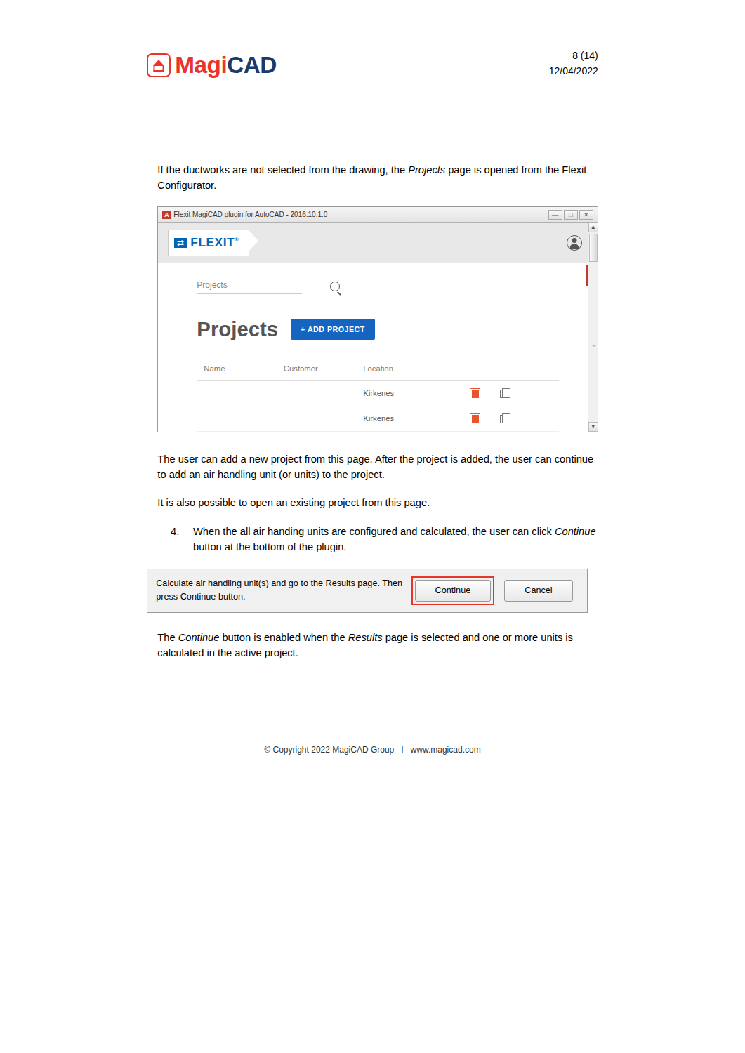Magi CAD
8 (14)
12/04/2022
If the ductworks are not selected from the drawing, the Projects page is opened from the Flexit Configurator.
A Flexit MagiCAD plugin for AutoCAD - 2016.10.1.0
— □ ✕
⇄ FLEXIT®
Projects
Projects
+ ADD PROJECT
| Name | Customer | Location | |
| --- | --- | --- | --- |
| | | Kirkenes | |
| | | Kirkenes | |
▲
≡
▼
The user can add a new project from this page. After the project is added, the user can continue to add an air handling unit (or units) to the project.
It is also possible to open an existing project from this page.
When the all air handing units are configured and calculated, the user can click Continue button at the bottom of the plugin.
Calculate air handling unit(s) and go to the Results page. Then press Continue button.
Continue
Cancel
The Continue button is enabled when the Results page is selected and one or more units is calculated in the active project.
© Copyright 2022 MagiCAD Group I www.magicad.com